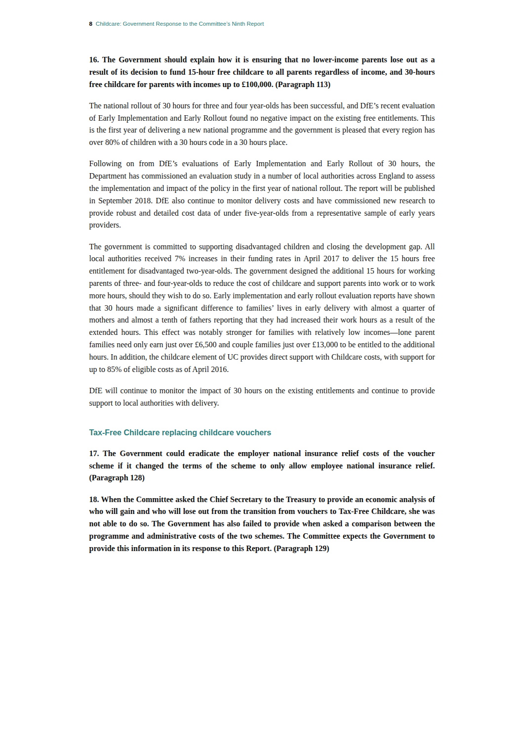8 Childcare: Government Response to the Committee’s Ninth Report
16. The Government should explain how it is ensuring that no lower-income parents lose out as a result of its decision to fund 15-hour free childcare to all parents regardless of income, and 30-hours free childcare for parents with incomes up to £100,000. (Paragraph 113)
The national rollout of 30 hours for three and four year-olds has been successful, and DfE’s recent evaluation of Early Implementation and Early Rollout found no negative impact on the existing free entitlements. This is the first year of delivering a new national programme and the government is pleased that every region has over 80% of children with a 30 hours code in a 30 hours place.
Following on from DfE’s evaluations of Early Implementation and Early Rollout of 30 hours, the Department has commissioned an evaluation study in a number of local authorities across England to assess the implementation and impact of the policy in the first year of national rollout. The report will be published in September 2018. DfE also continue to monitor delivery costs and have commissioned new research to provide robust and detailed cost data of under five-year-olds from a representative sample of early years providers.
The government is committed to supporting disadvantaged children and closing the development gap. All local authorities received 7% increases in their funding rates in April 2017 to deliver the 15 hours free entitlement for disadvantaged two-year-olds. The government designed the additional 15 hours for working parents of three- and four-year-olds to reduce the cost of childcare and support parents into work or to work more hours, should they wish to do so. Early implementation and early rollout evaluation reports have shown that 30 hours made a significant difference to families’ lives in early delivery with almost a quarter of mothers and almost a tenth of fathers reporting that they had increased their work hours as a result of the extended hours. This effect was notably stronger for families with relatively low incomes—lone parent families need only earn just over £6,500 and couple families just over £13,000 to be entitled to the additional hours. In addition, the childcare element of UC provides direct support with Childcare costs, with support for up to 85% of eligible costs as of April 2016.
DfE will continue to monitor the impact of 30 hours on the existing entitlements and continue to provide support to local authorities with delivery.
Tax-Free Childcare replacing childcare vouchers
17. The Government could eradicate the employer national insurance relief costs of the voucher scheme if it changed the terms of the scheme to only allow employee national insurance relief. (Paragraph 128)
18. When the Committee asked the Chief Secretary to the Treasury to provide an economic analysis of who will gain and who will lose out from the transition from vouchers to Tax-Free Childcare, she was not able to do so. The Government has also failed to provide when asked a comparison between the programme and administrative costs of the two schemes. The Committee expects the Government to provide this information in its response to this Report. (Paragraph 129)